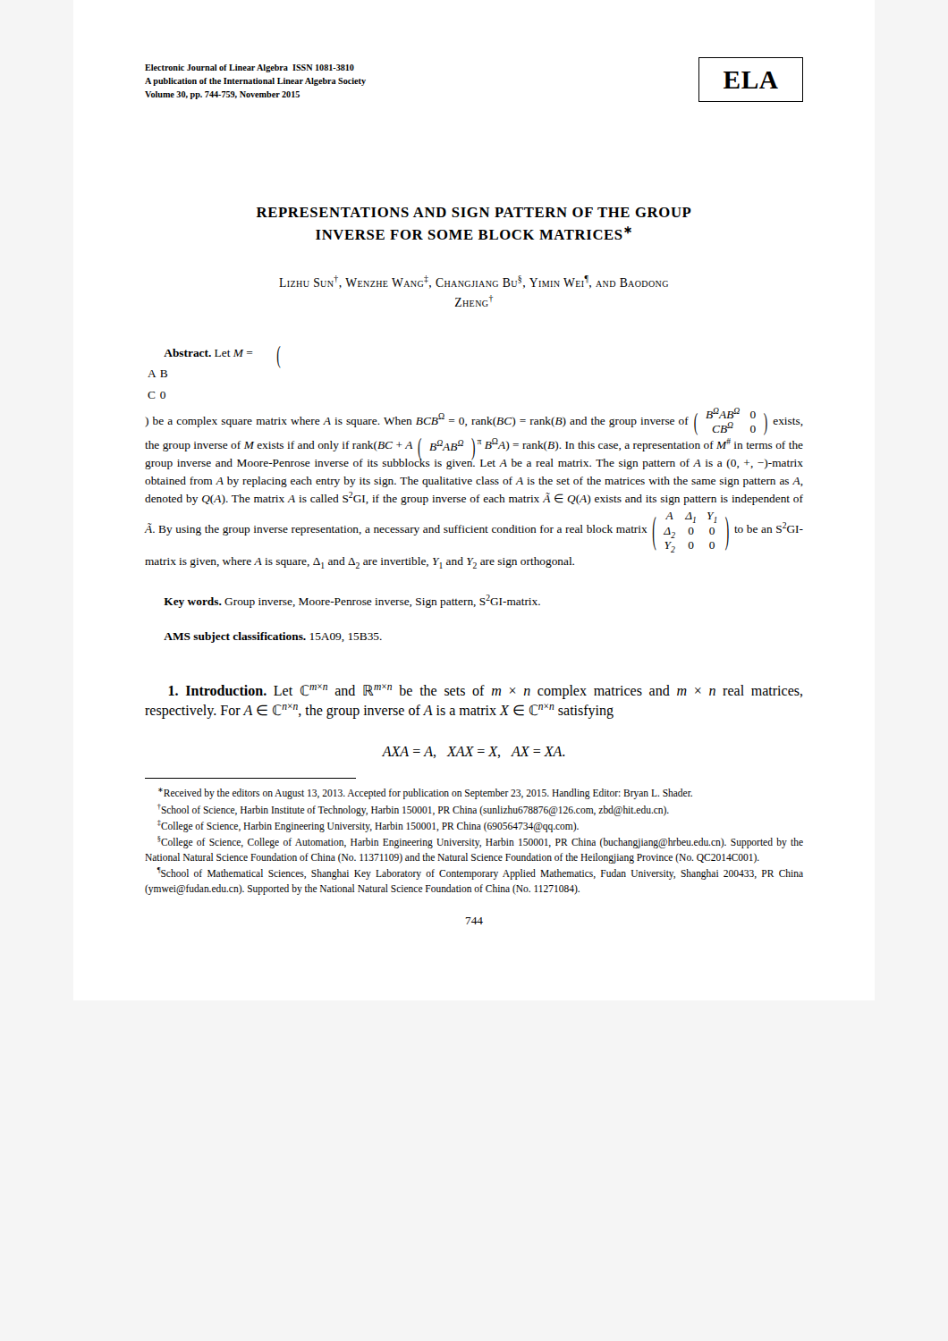Electronic Journal of Linear Algebra ISSN 1081-3810
A publication of the International Linear Algebra Society
Volume 30, pp. 744-759, November 2015
ELA
Representations and Sign Pattern of the Group
Inverse for Some Block Matrices∗
Lizhu Sun†, Wenzhe Wang‡, Changjiang Bu§, Yimin Wei¶, and Baodong
Zheng†
Abstract. Let M = (
| A | B |
| C | 0 |
) be a complex square matrix where A is square. When BCBΩ = 0, rank(BC) = rank(B) and the group inverse of (
| B Ω AB Ω | 0 |
| CB Ω | 0 |
) exists, the group inverse of M exists if and only if rank(BC + A (
| B Ω AB Ω |
)π BΩA) = rank(B). In this case, a representation of M# in terms of the group inverse and Moore-Penrose inverse of its subblocks is given. Let A be a real matrix. The sign pattern of A is a (0, +, −)-matrix obtained from A by replacing each entry by its sign. The qualitative class of A is the set of the matrices with the same sign pattern as A, denoted by Q(A). The matrix A is called S2GI, if the group inverse of each matrix Ã ∈ Q(A) exists and its sign pattern is independent of Ã. By using the group inverse representation, a necessary and sufficient condition for a real block matrix (
| A | Δ 1 | Y 1 |
| Δ 2 | 0 | 0 |
| Y 2 | 0 | 0 |
) to be an S2GI-matrix is given, where A is square, Δ1 and Δ2 are invertible, Y1 and Y2 are sign orthogonal.
Key words. Group inverse, Moore-Penrose inverse, Sign pattern, S2GI-matrix.
AMS subject classifications. 15A09, 15B35.
1. Introduction. Let ℂm×n and ℝm×n be the sets of m × n complex matrices and m × n real matrices, respectively. For A ∈ ℂn×n, the group inverse of A is a matrix X ∈ ℂn×n satisfying
AXA = A, XAX = X, AX = XA.
∗Received by the editors on August 13, 2013. Accepted for publication on September 23, 2015. Handling Editor: Bryan L. Shader.
†School of Science, Harbin Institute of Technology, Harbin 150001, PR China (sunlizhu678876@126.com, zbd@hit.edu.cn).
‡College of Science, Harbin Engineering University, Harbin 150001, PR China (690564734@qq.com).
§College of Science, College of Automation, Harbin Engineering University, Harbin 150001, PR China (buchangjiang@hrbeu.edu.cn). Supported by the National Natural Science Foundation of China (No. 11371109) and the Natural Science Foundation of the Heilongjiang Province (No. QC2014C001).
¶School of Mathematical Sciences, Shanghai Key Laboratory of Contemporary Applied Mathematics, Fudan University, Shanghai 200433, PR China (ymwei@fudan.edu.cn). Supported by the National Natural Science Foundation of China (No. 11271084).
744